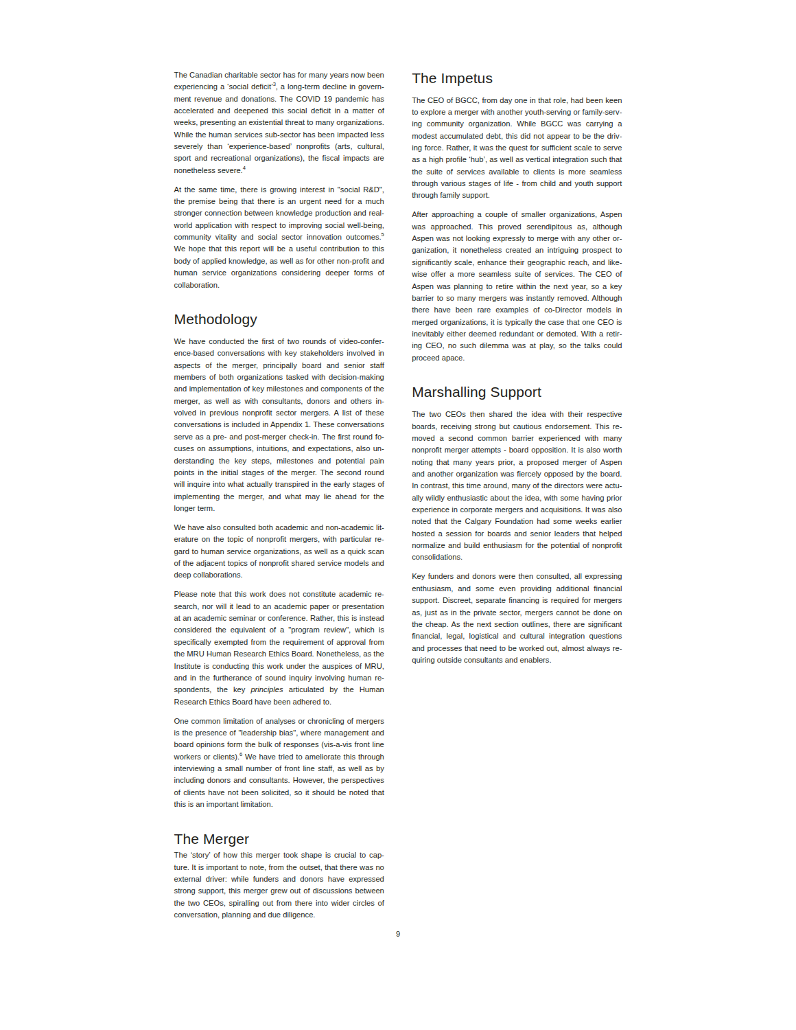The Canadian charitable sector has for many years now been experiencing a ‘social deficit’3, a long-term decline in government revenue and donations. The COVID 19 pandemic has accelerated and deepened this social deficit in a matter of weeks, presenting an existential threat to many organizations. While the human services sub-sector has been impacted less severely than ‘experience-based’ nonprofits (arts, cultural, sport and recreational organizations), the fiscal impacts are nonetheless severe.4
At the same time, there is growing interest in "social R&D", the premise being that there is an urgent need for a much stronger connection between knowledge production and real-world application with respect to improving social well-being, community vitality and social sector innovation outcomes.5 We hope that this report will be a useful contribution to this body of applied knowledge, as well as for other non-profit and human service organizations considering deeper forms of collaboration.
Methodology
We have conducted the first of two rounds of video-conference-based conversations with key stakeholders involved in aspects of the merger, principally board and senior staff members of both organizations tasked with decision-making and implementation of key milestones and components of the merger, as well as with consultants, donors and others involved in previous nonprofit sector mergers. A list of these conversations is included in Appendix 1. These conversations serve as a pre- and post-merger check-in. The first round focuses on assumptions, intuitions, and expectations, also understanding the key steps, milestones and potential pain points in the initial stages of the merger. The second round will inquire into what actually transpired in the early stages of implementing the merger, and what may lie ahead for the longer term.
We have also consulted both academic and non-academic literature on the topic of nonprofit mergers, with particular regard to human service organizations, as well as a quick scan of the adjacent topics of nonprofit shared service models and deep collaborations.
Please note that this work does not constitute academic research, nor will it lead to an academic paper or presentation at an academic seminar or conference. Rather, this is instead considered the equivalent of a "program review", which is specifically exempted from the requirement of approval from the MRU Human Research Ethics Board. Nonetheless, as the Institute is conducting this work under the auspices of MRU, and in the furtherance of sound inquiry involving human respondents, the key principles articulated by the Human Research Ethics Board have been adhered to.
One common limitation of analyses or chronicling of mergers is the presence of "leadership bias", where management and board opinions form the bulk of responses (vis-a-vis front line workers or clients).6 We have tried to ameliorate this through interviewing a small number of front line staff, as well as by including donors and consultants. However, the perspectives of clients have not been solicited, so it should be noted that this is an important limitation.
The Merger
The ‘story’ of how this merger took shape is crucial to capture. It is important to note, from the outset, that there was no external driver: while funders and donors have expressed strong support, this merger grew out of discussions between the two CEOs, spiralling out from there into wider circles of conversation, planning and due diligence.
The Impetus
The CEO of BGCC, from day one in that role, had been keen to explore a merger with another youth-serving or family-serving community organization. While BGCC was carrying a modest accumulated debt, this did not appear to be the driving force. Rather, it was the quest for sufficient scale to serve as a high profile ‘hub’, as well as vertical integration such that the suite of services available to clients is more seamless through various stages of life - from child and youth support through family support.
After approaching a couple of smaller organizations, Aspen was approached. This proved serendipitous as, although Aspen was not looking expressly to merge with any other organization, it nonetheless created an intriguing prospect to significantly scale, enhance their geographic reach, and likewise offer a more seamless suite of services. The CEO of Aspen was planning to retire within the next year, so a key barrier to so many mergers was instantly removed. Although there have been rare examples of co-Director models in merged organizations, it is typically the case that one CEO is inevitably either deemed redundant or demoted. With a retiring CEO, no such dilemma was at play, so the talks could proceed apace.
Marshalling Support
The two CEOs then shared the idea with their respective boards, receiving strong but cautious endorsement. This removed a second common barrier experienced with many nonprofit merger attempts - board opposition. It is also worth noting that many years prior, a proposed merger of Aspen and another organization was fiercely opposed by the board. In contrast, this time around, many of the directors were actually wildly enthusiastic about the idea, with some having prior experience in corporate mergers and acquisitions. It was also noted that the Calgary Foundation had some weeks earlier hosted a session for boards and senior leaders that helped normalize and build enthusiasm for the potential of nonprofit consolidations.
Key funders and donors were then consulted, all expressing enthusiasm, and some even providing additional financial support. Discreet, separate financing is required for mergers as, just as in the private sector, mergers cannot be done on the cheap. As the next section outlines, there are significant financial, legal, logistical and cultural integration questions and processes that need to be worked out, almost always requiring outside consultants and enablers.
9